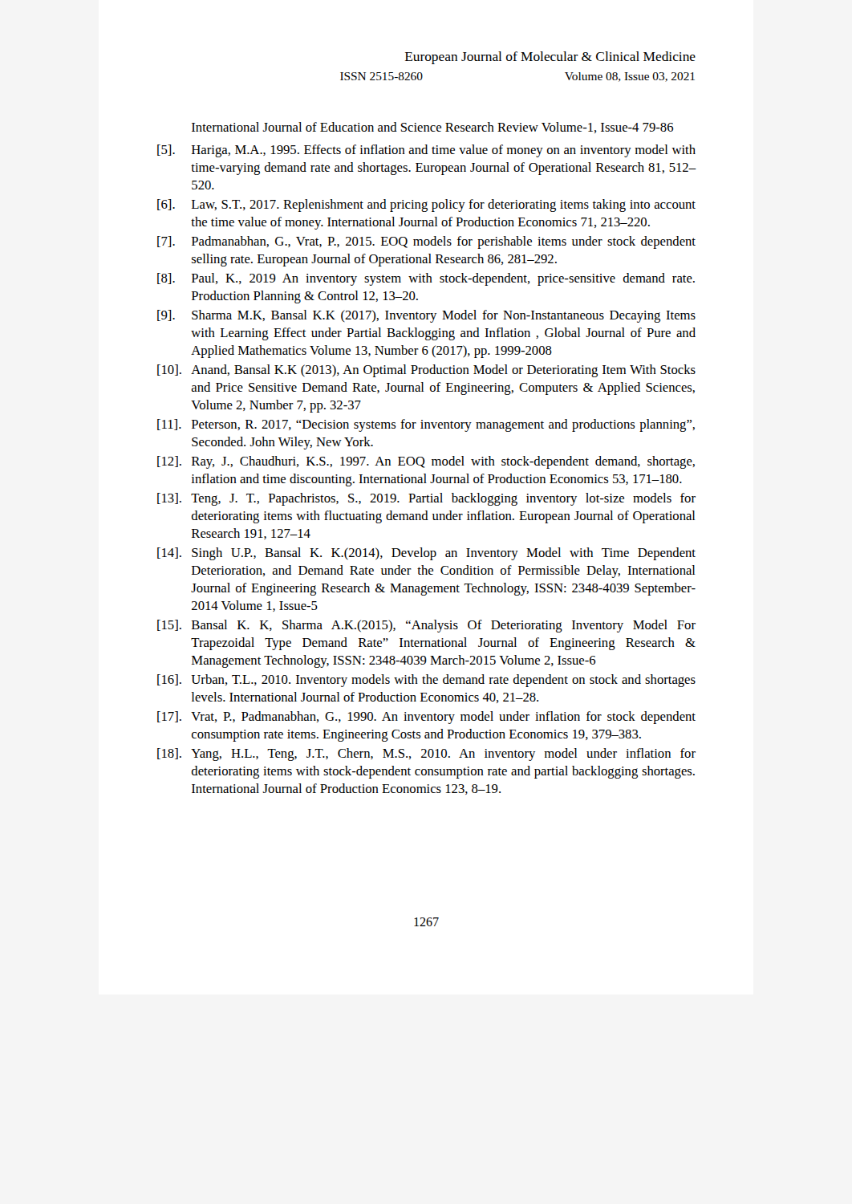European Journal of Molecular & Clinical Medicine
ISSN 2515-8260 Volume 08, Issue 03, 2021
International Journal of Education and Science Research Review Volume-1, Issue-4 79-86
[5]. Hariga, M.A., 1995. Effects of inflation and time value of money on an inventory model with time-varying demand rate and shortages. European Journal of Operational Research 81, 512–520.
[6]. Law, S.T., 2017. Replenishment and pricing policy for deteriorating items taking into account the time value of money. International Journal of Production Economics 71, 213–220.
[7]. Padmanabhan, G., Vrat, P., 2015. EOQ models for perishable items under stock dependent selling rate. European Journal of Operational Research 86, 281–292.
[8]. Paul, K., 2019 An inventory system with stock-dependent, price-sensitive demand rate. Production Planning & Control 12, 13–20.
[9]. Sharma M.K, Bansal K.K (2017), Inventory Model for Non-Instantaneous Decaying Items with Learning Effect under Partial Backlogging and Inflation , Global Journal of Pure and Applied Mathematics Volume 13, Number 6 (2017), pp. 1999-2008
[10]. Anand, Bansal K.K (2013), An Optimal Production Model or Deteriorating Item With Stocks and Price Sensitive Demand Rate, Journal of Engineering, Computers & Applied Sciences, Volume 2, Number 7, pp. 32-37
[11]. Peterson, R. 2017, “Decision systems for inventory management and productions planning”, Seconded. John Wiley, New York.
[12]. Ray, J., Chaudhuri, K.S., 1997. An EOQ model with stock-dependent demand, shortage, inflation and time discounting. International Journal of Production Economics 53, 171–180.
[13]. Teng, J. T., Papachristos, S., 2019. Partial backlogging inventory lot-size models for deteriorating items with fluctuating demand under inflation. European Journal of Operational Research 191, 127–14
[14]. Singh U.P., Bansal K. K.(2014), Develop an Inventory Model with Time Dependent Deterioration, and Demand Rate under the Condition of Permissible Delay, International Journal of Engineering Research & Management Technology, ISSN: 2348-4039 September-2014 Volume 1, Issue-5
[15]. Bansal K. K, Sharma A.K.(2015), “Analysis Of Deteriorating Inventory Model For Trapezoidal Type Demand Rate” International Journal of Engineering Research & Management Technology, ISSN: 2348-4039 March-2015 Volume 2, Issue-6
[16]. Urban, T.L., 2010. Inventory models with the demand rate dependent on stock and shortages levels. International Journal of Production Economics 40, 21–28.
[17]. Vrat, P., Padmanabhan, G., 1990. An inventory model under inflation for stock dependent consumption rate items. Engineering Costs and Production Economics 19, 379–383.
[18]. Yang, H.L., Teng, J.T., Chern, M.S., 2010. An inventory model under inflation for deteriorating items with stock-dependent consumption rate and partial backlogging shortages. International Journal of Production Economics 123, 8–19.
1267